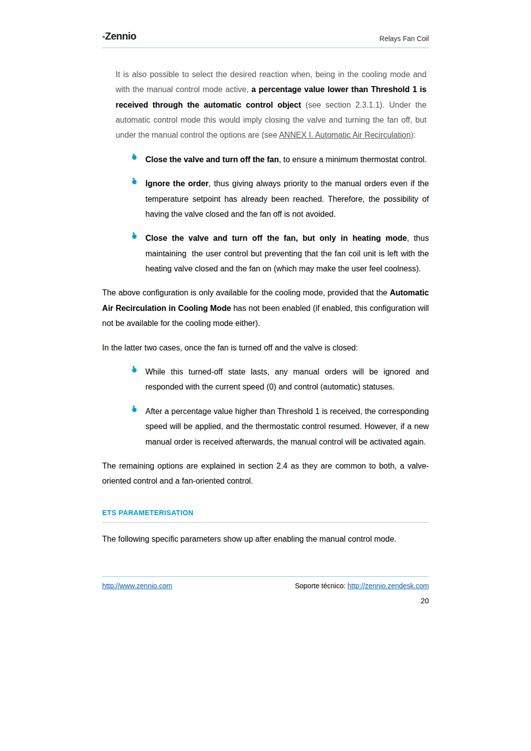•Zennio
Relays Fan Coil
It is also possible to select the desired reaction when, being in the cooling mode and with the manual control mode active, a percentage value lower than Threshold 1 is received through the automatic control object (see section 2.3.1.1). Under the automatic control mode this would imply closing the valve and turning the fan off, but under the manual control the options are (see ANNEX I. Automatic Air Recirculation):
Close the valve and turn off the fan, to ensure a minimum thermostat control.
Ignore the order, thus giving always priority to the manual orders even if the temperature setpoint has already been reached. Therefore, the possibility of having the valve closed and the fan off is not avoided.
Close the valve and turn off the fan, but only in heating mode, thus maintaining the user control but preventing that the fan coil unit is left with the heating valve closed and the fan on (which may make the user feel coolness).
The above configuration is only available for the cooling mode, provided that the Automatic Air Recirculation in Cooling Mode has not been enabled (if enabled, this configuration will not be available for the cooling mode either).
In the latter two cases, once the fan is turned off and the valve is closed:
While this turned-off state lasts, any manual orders will be ignored and responded with the current speed (0) and control (automatic) statuses.
After a percentage value higher than Threshold 1 is received, the corresponding speed will be applied, and the thermostatic control resumed. However, if a new manual order is received afterwards, the manual control will be activated again.
The remaining options are explained in section 2.4 as they are common to both, a valve-oriented control and a fan-oriented control.
ETS PARAMETERISATION
The following specific parameters show up after enabling the manual control mode.
http://www.zennio.com
Soporte técnico: http://zennio.zendesk.com
20